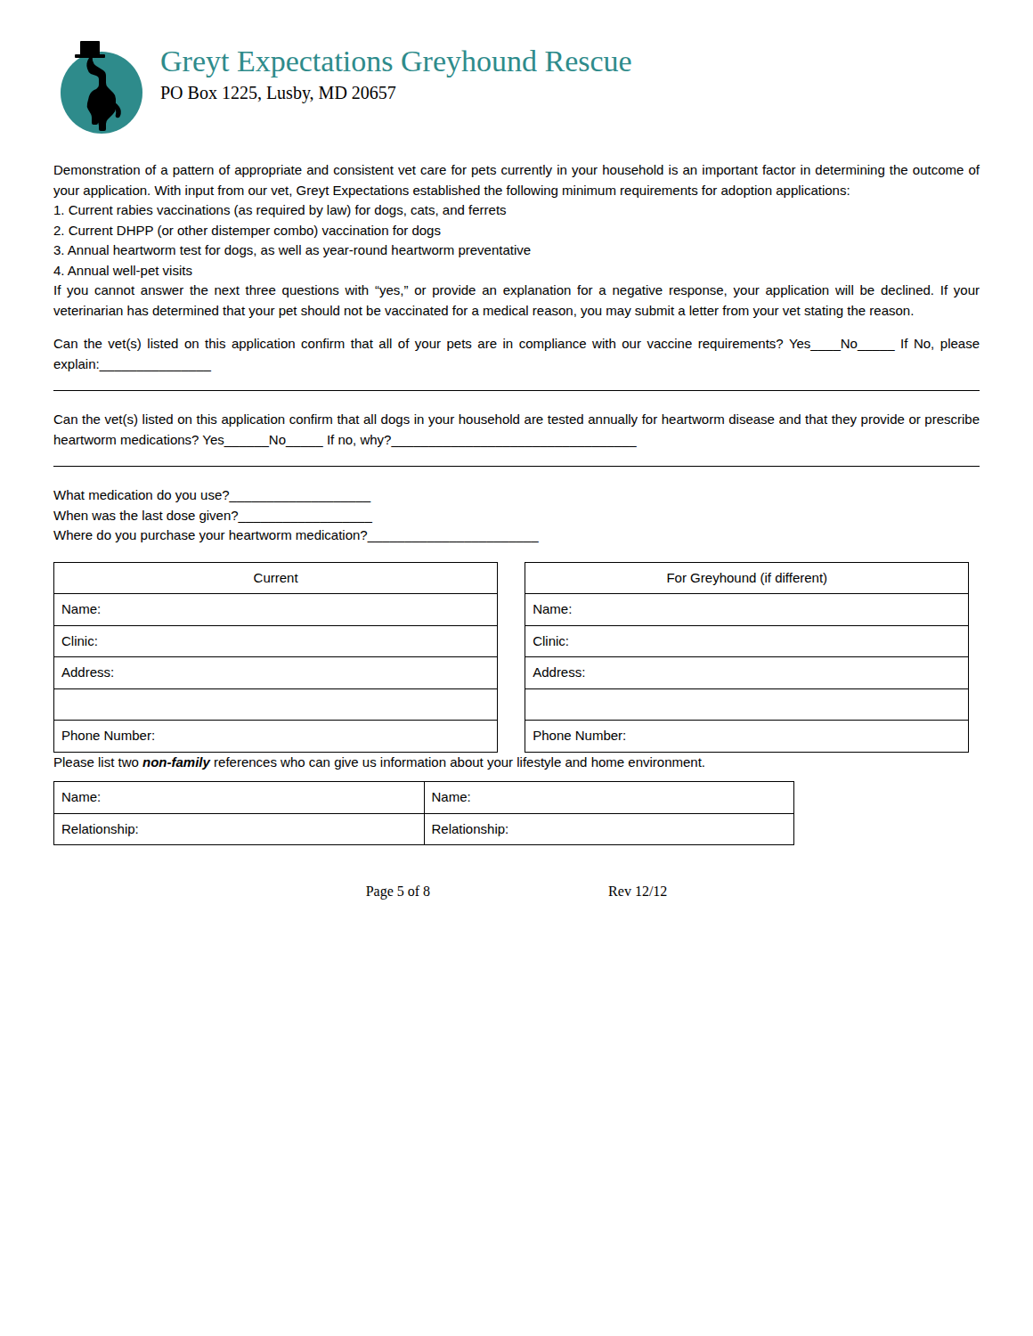Greyt Expectations Greyhound Rescue
PO Box 1225, Lusby, MD 20657
Demonstration of a pattern of appropriate and consistent vet care for pets currently in your household is an important factor in determining the outcome of your application. With input from our vet, Greyt Expectations established the following minimum requirements for adoption applications:
1. Current rabies vaccinations (as required by law) for dogs, cats, and ferrets
2. Current DHPP (or other distemper combo) vaccination for dogs
3. Annual heartworm test for dogs, as well as year-round heartworm preventative
4. Annual well-pet visits
If you cannot answer the next three questions with “yes,” or provide an explanation for a negative response, your application will be declined. If your veterinarian has determined that your pet should not be vaccinated for a medical reason, you may submit a letter from your vet stating the reason.
Can the vet(s) listed on this application confirm that all of your pets are in compliance with our vaccine requirements? Yes____No_____ If No, please explain:_______________
Can the vet(s) listed on this application confirm that all dogs in your household are tested annually for heartworm disease and that they provide or prescribe heartworm medications? Yes______No_____ If no, why?_________________________________
What medication do you use?___________________
When was the last dose given?__________________
Where do you purchase your heartworm medication?_______________________
| Current |
| --- |
| Name: |
| Clinic: |
| Address: |
| Phone Number: |
| For Greyhound (if different) |
| --- |
| Name: |
| Clinic: |
| Address: |
| Phone Number: |
Please list two non-family references who can give us information about your lifestyle and home environment.
| Name: | Name: |
| Relationship: | Relationship: |
Page 5 of 8 Rev 12/12